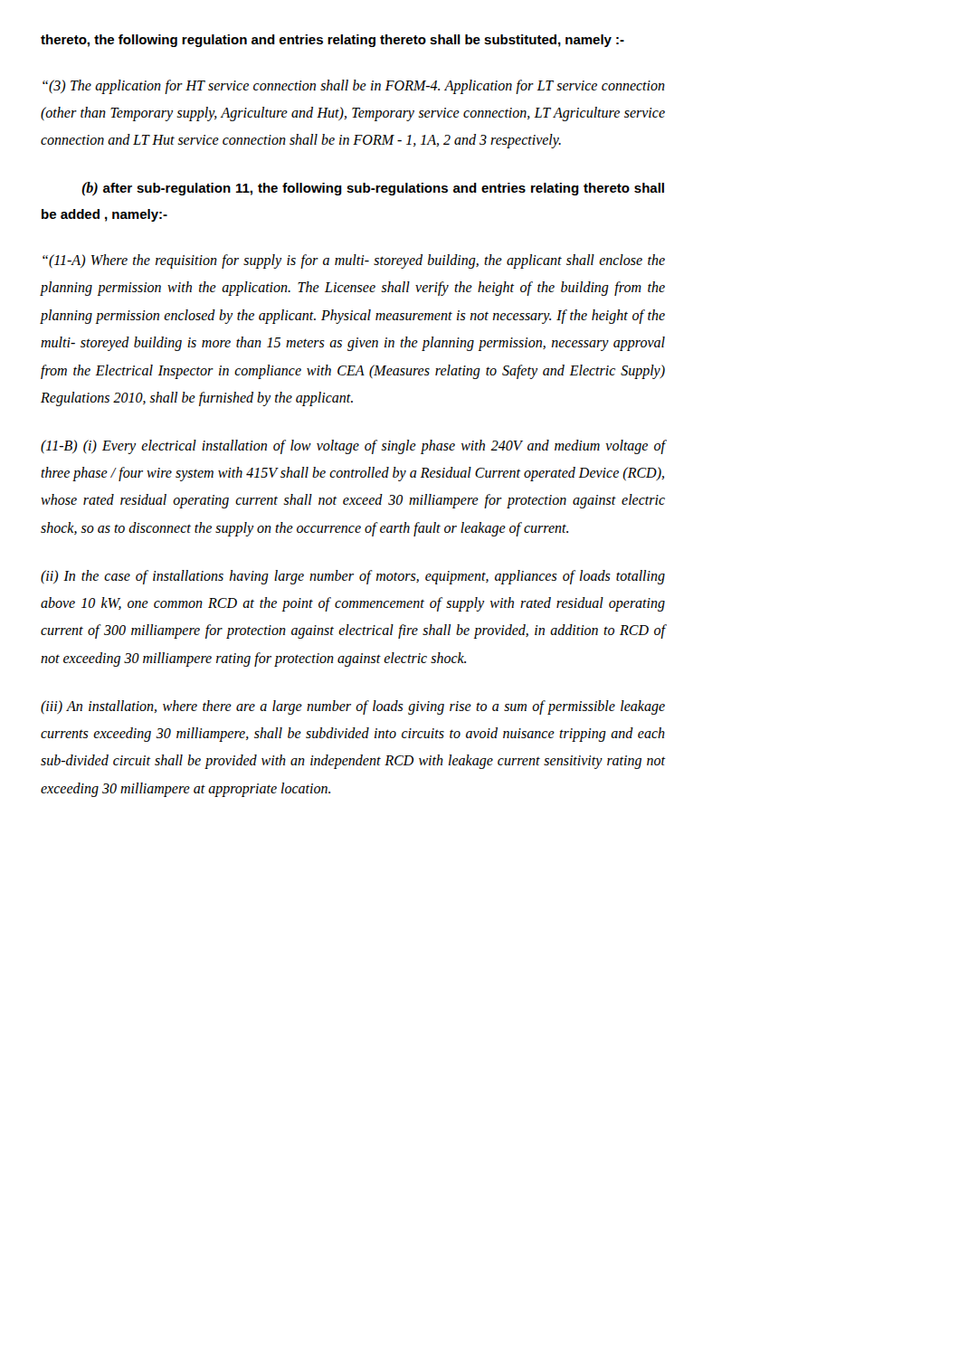thereto, the following regulation and entries relating thereto shall be substituted, namely :-
“(3) The application for HT service connection shall be in FORM-4. Application for LT service connection (other than Temporary supply, Agriculture and Hut), Temporary service connection, LT Agriculture service connection and LT Hut service connection shall be in FORM - 1, 1A, 2 and 3 respectively.
(b) after sub-regulation 11, the following sub-regulations and entries relating thereto shall be added , namely:-
“(11-A) Where the requisition for supply is for a multi- storeyed building, the applicant shall enclose the planning permission with the application. The Licensee shall verify the height of the building from the planning permission enclosed by the applicant. Physical measurement is not necessary. If the height of the multi- storeyed building is more than 15 meters as given in the planning permission, necessary approval from the Electrical Inspector in compliance with CEA (Measures relating to Safety and Electric Supply) Regulations 2010, shall be furnished by the applicant.
(11-B) (i) Every electrical installation of low voltage of single phase with 240V and medium voltage of three phase / four wire system with 415V shall be controlled by a Residual Current operated Device (RCD), whose rated residual operating current shall not exceed 30 milliampere for protection against electric shock, so as to disconnect the supply on the occurrence of earth fault or leakage of current.
(ii) In the case of installations having large number of motors, equipment, appliances of loads totalling above 10 kW, one common RCD at the point of commencement of supply with rated residual operating current of 300 milliampere for protection against electrical fire shall be provided, in addition to RCD of not exceeding 30 milliampere rating for protection against electric shock.
(iii) An installation, where there are a large number of loads giving rise to a sum of permissible leakage currents exceeding 30 milliampere, shall be subdivided into circuits to avoid nuisance tripping and each sub-divided circuit shall be provided with an independent RCD with leakage current sensitivity rating not exceeding 30 milliampere at appropriate location.